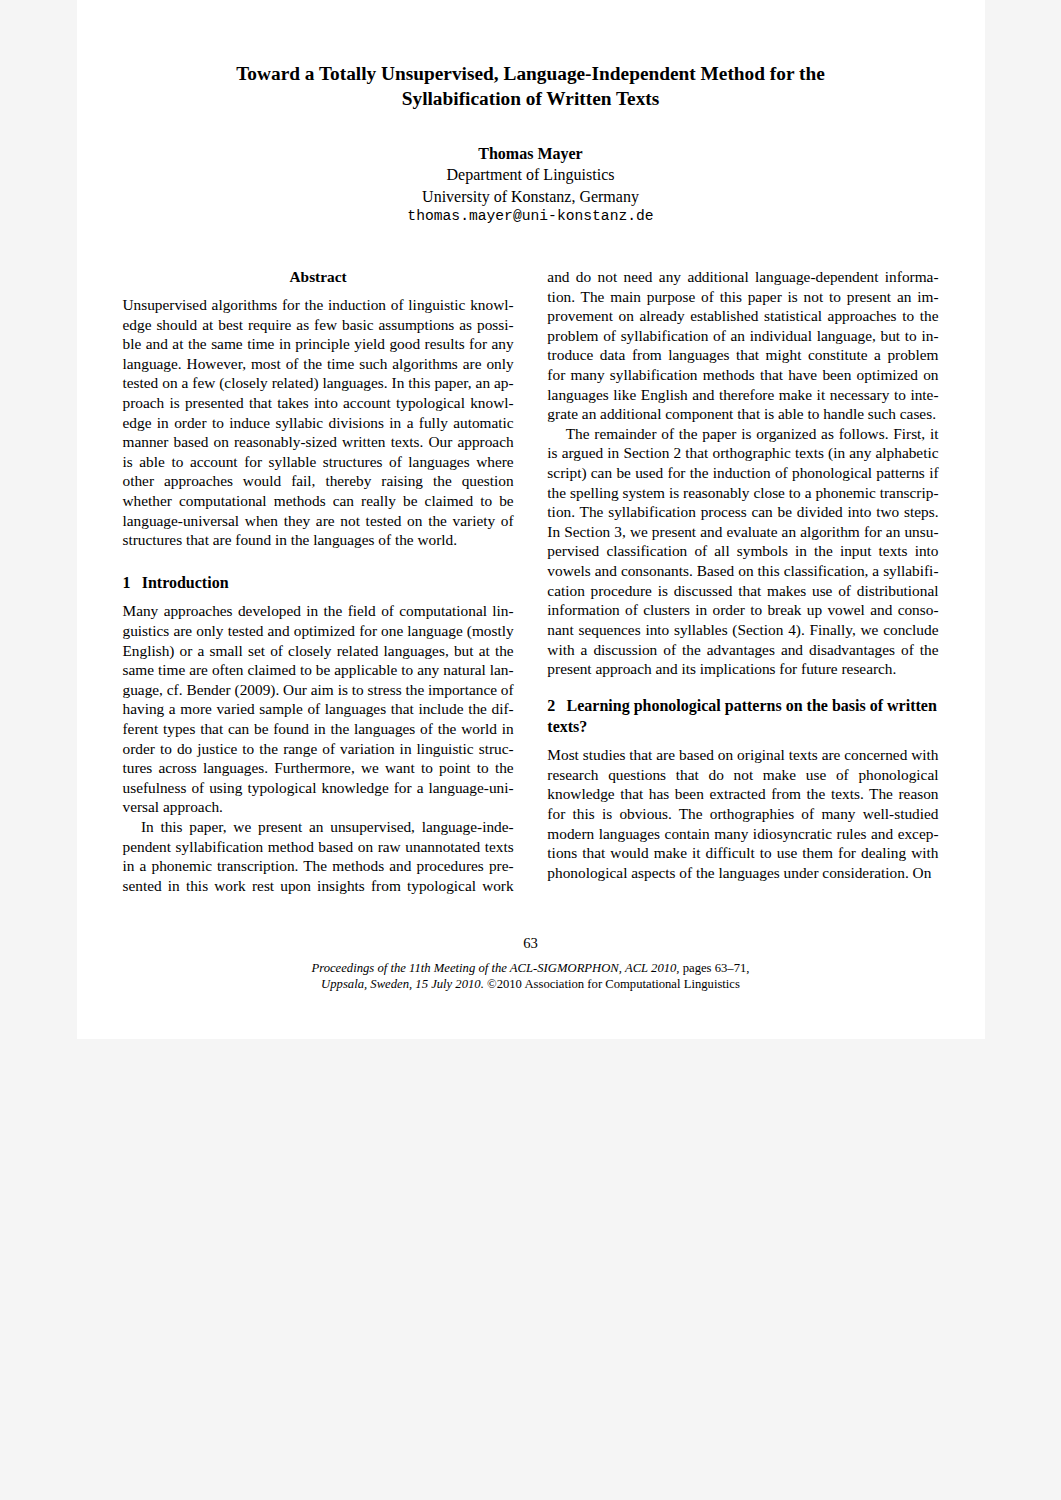Toward a Totally Unsupervised, Language-Independent Method for the
Syllabification of Written Texts
Thomas Mayer
Department of Linguistics
University of Konstanz, Germany
thomas.mayer@uni-konstanz.de
Abstract
Unsupervised algorithms for the induction of linguistic knowledge should at best require as few basic assumptions as possible and at the same time in principle yield good results for any language. However, most of the time such algorithms are only tested on a few (closely related) languages. In this paper, an approach is presented that takes into account typological knowledge in order to induce syllabic divisions in a fully automatic manner based on reasonably-sized written texts. Our approach is able to account for syllable structures of languages where other approaches would fail, thereby raising the question whether computational methods can really be claimed to be language-universal when they are not tested on the variety of structures that are found in the languages of the world.
1 Introduction
Many approaches developed in the field of computational linguistics are only tested and optimized for one language (mostly English) or a small set of closely related languages, but at the same time are often claimed to be applicable to any natural language, cf. Bender (2009). Our aim is to stress the importance of having a more varied sample of languages that include the different types that can be found in the languages of the world in order to do justice to the range of variation in linguistic structures across languages. Furthermore, we want to point to the usefulness of using typological knowledge for a language-universal approach.
In this paper, we present an unsupervised, language-independent syllabification method based on raw unannotated texts in a phonemic transcription. The methods and procedures presented in this work rest upon insights from typological work and do not need any additional language-dependent information. The main purpose of this paper is not to present an improvement on already established statistical approaches to the problem of syllabification of an individual language, but to introduce data from languages that might constitute a problem for many syllabification methods that have been optimized on languages like English and therefore make it necessary to integrate an additional component that is able to handle such cases.
The remainder of the paper is organized as follows. First, it is argued in Section 2 that orthographic texts (in any alphabetic script) can be used for the induction of phonological patterns if the spelling system is reasonably close to a phonemic transcription. The syllabification process can be divided into two steps. In Section 3, we present and evaluate an algorithm for an unsupervised classification of all symbols in the input texts into vowels and consonants. Based on this classification, a syllabification procedure is discussed that makes use of distributional information of clusters in order to break up vowel and consonant sequences into syllables (Section 4). Finally, we conclude with a discussion of the advantages and disadvantages of the present approach and its implications for future research.
2 Learning phonological patterns on the basis of written texts?
Most studies that are based on original texts are concerned with research questions that do not make use of phonological knowledge that has been extracted from the texts. The reason for this is obvious. The orthographies of many well-studied modern languages contain many idiosyncratic rules and exceptions that would make it difficult to use them for dealing with phonological aspects of the languages under consideration. On
63
Proceedings of the 11th Meeting of the ACL-SIGMORPHON, ACL 2010, pages 63–71,
Uppsala, Sweden, 15 July 2010. ©2010 Association for Computational Linguistics